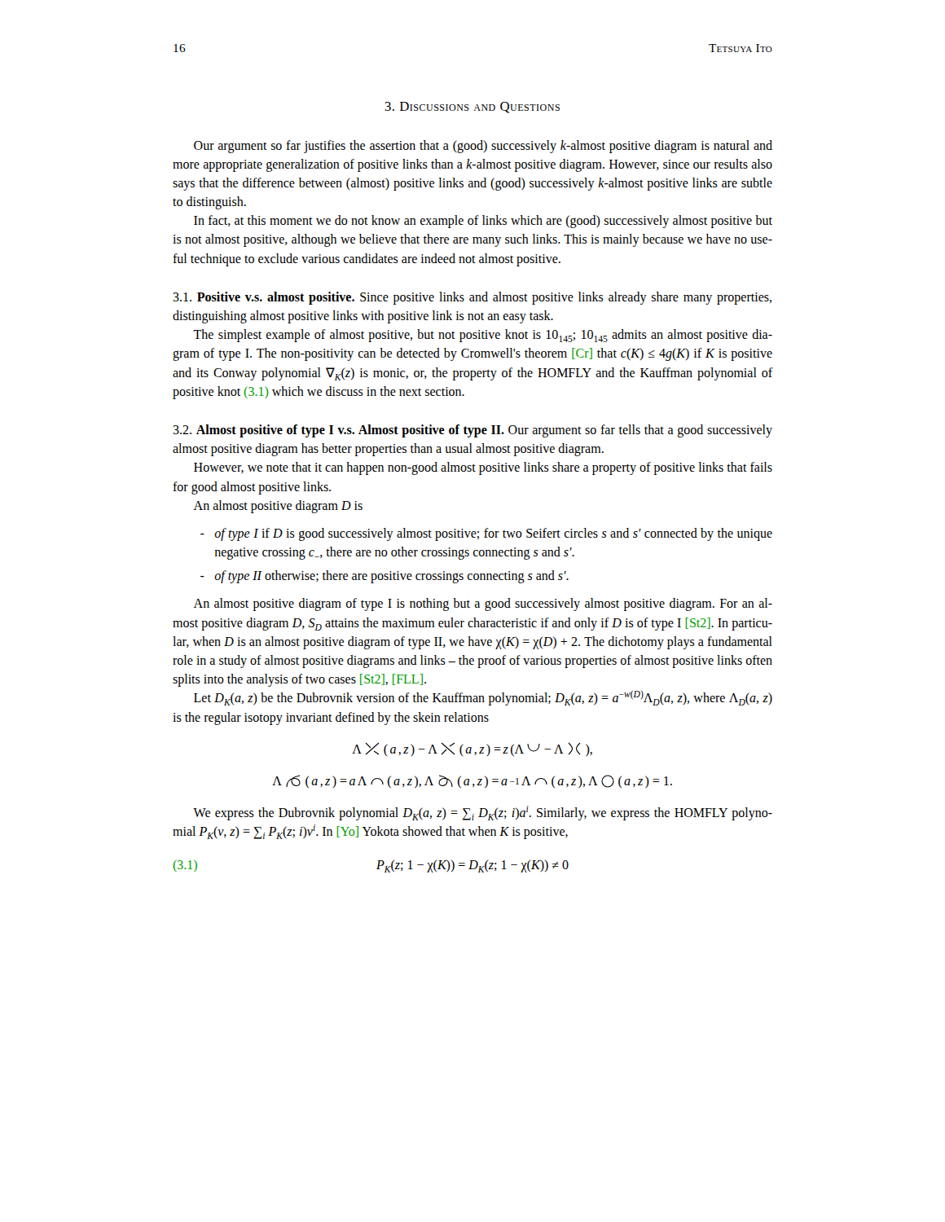16 Tetsuya Ito
3. Discussions and Questions
Our argument so far justifies the assertion that a (good) successively k-almost positive diagram is natural and more appropriate generalization of positive links than a k-almost positive diagram. However, since our results also says that the difference between (almost) positive links and (good) successively k-almost positive links are subtle to distinguish.
In fact, at this moment we do not know an example of links which are (good) successively almost positive but is not almost positive, although we believe that there are many such links. This is mainly because we have no useful technique to exclude various candidates are indeed not almost positive.
3.1. Positive v.s. almost positive.
Since positive links and almost positive links already share many properties, distinguishing almost positive links with positive link is not an easy task.
The simplest example of almost positive, but not positive knot is 10145; 10145 admits an almost positive diagram of type I. The non-positivity can be detected by Cromwell's theorem [Cr] that c(K) ≤ 4g(K) if K is positive and its Conway polynomial ∇K(z) is monic, or, the property of the HOMFLY and the Kauffman polynomial of positive knot (3.1) which we discuss in the next section.
3.2. Almost positive of type I v.s. Almost positive of type II.
Our argument so far tells that a good successively almost positive diagram has better properties than a usual almost positive diagram.
However, we note that it can happen non-good almost positive links share a property of positive links that fails for good almost positive links.
An almost positive diagram D is
of type I if D is good successively almost positive; for two Seifert circles s and s′ connected by the unique negative crossing c−, there are no other crossings connecting s and s′.
of type II otherwise; there are positive crossings connecting s and s′.
An almost positive diagram of type I is nothing but a good successively almost positive diagram. For an almost positive diagram D, SD attains the maximum euler characteristic if and only if D is of type I [St2]. In particular, when D is an almost positive diagram of type II, we have χ(K) = χ(D) + 2. The dichotomy plays a fundamental role in a study of almost positive diagrams and links – the proof of various properties of almost positive links often splits into the analysis of two cases [St2], [FLL].
Let DK(a, z) be the Dubrovnik version of the Kauffman polynomial; DK(a, z) = a−w(D)ΛD(a, z), where ΛD(a, z) is the regular isotopy invariant defined by the skein relations
Λ(a, z) − Λ(a, z) = z(Λ − Λ),
Λ(a, z) = a Λ(a, z), Λ(a, z) = a−1Λ(a, z), Λ(a, z) = 1.
We express the Dubrovnik polynomial DK(a, z) = ∑i DK(z; i)ai. Similarly, we express the HOMFLY polynomial PK(v, z) = ∑i PK(z; i)vi. In [Yo] Yokota showed that when K is positive,
(3.1) PK(z; 1 − χ(K)) = DK(z; 1 − χ(K)) ≠ 0